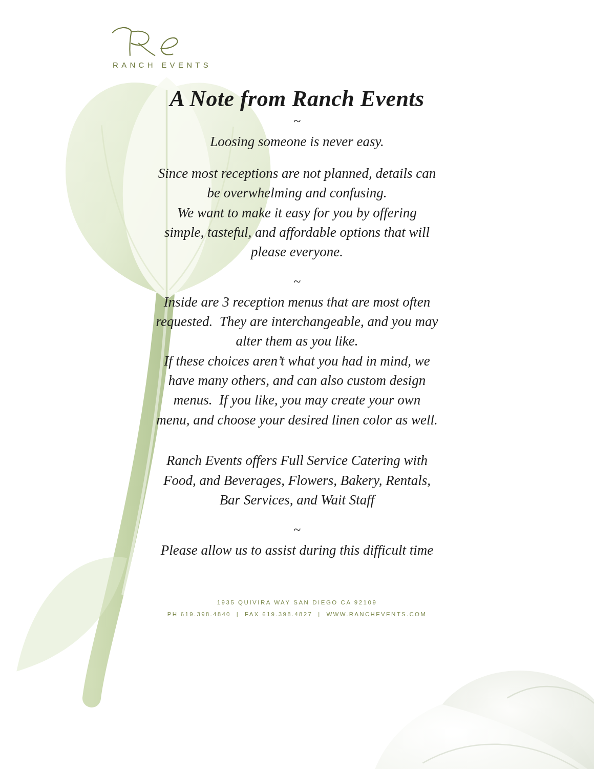RANCH EVENTS
A Note from Ranch Events
~
Loosing someone is never easy.
Since most receptions are not planned, details can
be overwhelming and confusing.
We want to make it easy for you by offering
simple, tasteful, and affordable options that will
please everyone.
~
Inside are 3 reception menus that are most often
requested. They are interchangeable, and you may
alter them as you like.
If these choices aren’t what you had in mind, we
have many others, and can also custom design
menus. If you like, you may create your own
menu, and choose your desired linen color as well.
Ranch Events offers Full Service Catering with
Food, and Beverages, Flowers, Bakery, Rentals,
Bar Services, and Wait Staff
~
Please allow us to assist during this difficult time
1935 QUIVIRA WAY SAN DIEGO CA 92109
PH 619.398.4840 | FAX 619.398.4827 | WWW.RANCHEVENTS.COM